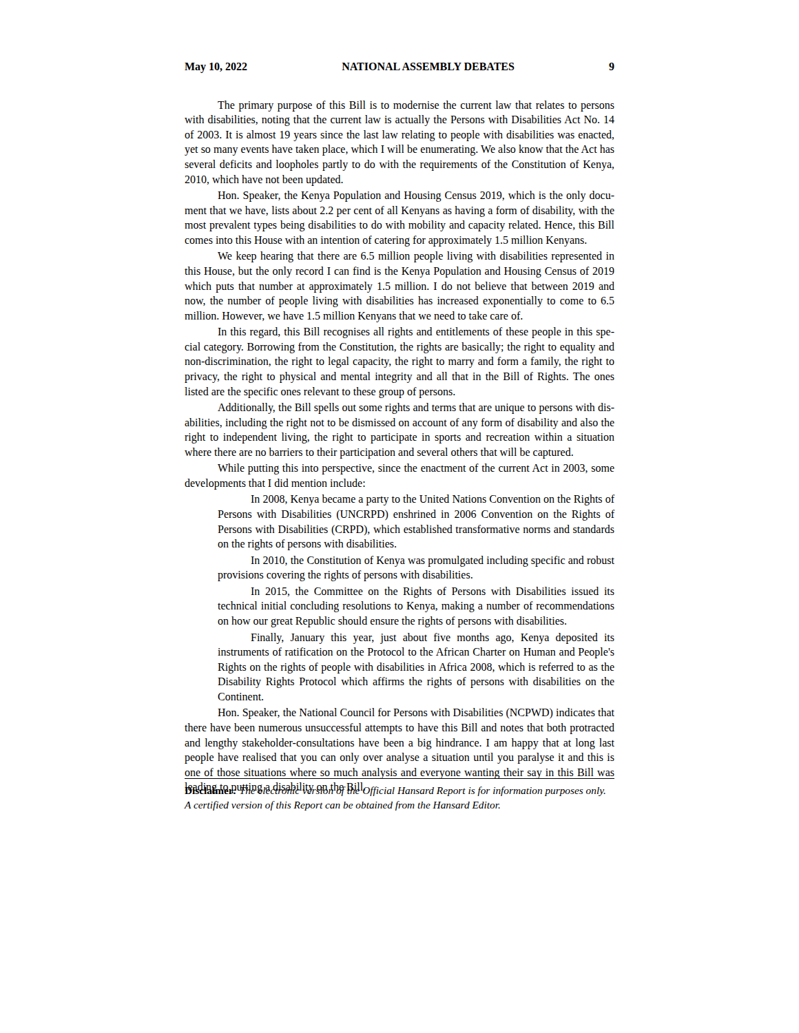May 10, 2022 NATIONAL ASSEMBLY DEBATES 9
The primary purpose of this Bill is to modernise the current law that relates to persons with disabilities, noting that the current law is actually the Persons with Disabilities Act No. 14 of 2003. It is almost 19 years since the last law relating to people with disabilities was enacted, yet so many events have taken place, which I will be enumerating. We also know that the Act has several deficits and loopholes partly to do with the requirements of the Constitution of Kenya, 2010, which have not been updated.
Hon. Speaker, the Kenya Population and Housing Census 2019, which is the only document that we have, lists about 2.2 per cent of all Kenyans as having a form of disability, with the most prevalent types being disabilities to do with mobility and capacity related. Hence, this Bill comes into this House with an intention of catering for approximately 1.5 million Kenyans.
We keep hearing that there are 6.5 million people living with disabilities represented in this House, but the only record I can find is the Kenya Population and Housing Census of 2019 which puts that number at approximately 1.5 million. I do not believe that between 2019 and now, the number of people living with disabilities has increased exponentially to come to 6.5 million. However, we have 1.5 million Kenyans that we need to take care of.
In this regard, this Bill recognises all rights and entitlements of these people in this special category. Borrowing from the Constitution, the rights are basically; the right to equality and non-discrimination, the right to legal capacity, the right to marry and form a family, the right to privacy, the right to physical and mental integrity and all that in the Bill of Rights. The ones listed are the specific ones relevant to these group of persons.
Additionally, the Bill spells out some rights and terms that are unique to persons with disabilities, including the right not to be dismissed on account of any form of disability and also the right to independent living, the right to participate in sports and recreation within a situation where there are no barriers to their participation and several others that will be captured.
While putting this into perspective, since the enactment of the current Act in 2003, some developments that I did mention include:
In 2008, Kenya became a party to the United Nations Convention on the Rights of Persons with Disabilities (UNCRPD) enshrined in 2006 Convention on the Rights of Persons with Disabilities (CRPD), which established transformative norms and standards on the rights of persons with disabilities.
In 2010, the Constitution of Kenya was promulgated including specific and robust provisions covering the rights of persons with disabilities.
In 2015, the Committee on the Rights of Persons with Disabilities issued its technical initial concluding resolutions to Kenya, making a number of recommendations on how our great Republic should ensure the rights of persons with disabilities.
Finally, January this year, just about five months ago, Kenya deposited its instruments of ratification on the Protocol to the African Charter on Human and People's Rights on the rights of people with disabilities in Africa 2008, which is referred to as the Disability Rights Protocol which affirms the rights of persons with disabilities on the Continent.
Hon. Speaker, the National Council for Persons with Disabilities (NCPWD) indicates that there have been numerous unsuccessful attempts to have this Bill and notes that both protracted and lengthy stakeholder-consultations have been a big hindrance. I am happy that at long last people have realised that you can only over analyse a situation until you paralyse it and this is one of those situations where so much analysis and everyone wanting their say in this Bill was leading to putting a disability on the Bill.
Disclaimer: The electronic version of the Official Hansard Report is for information purposes only. A certified version of this Report can be obtained from the Hansard Editor.